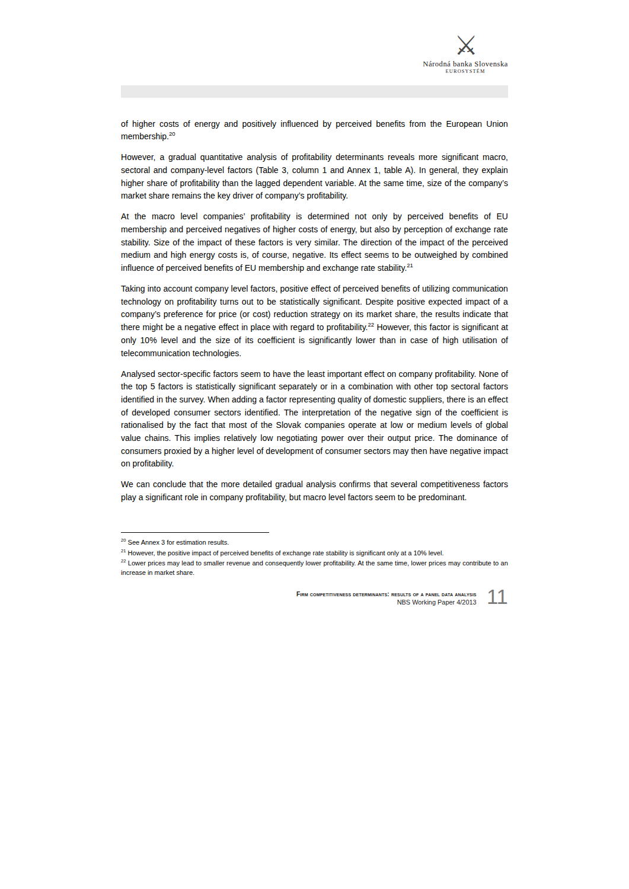⚔
Národná banka Slovenska
EUROSYSTÉM
of higher costs of energy and positively influenced by perceived benefits from the European Union membership.20
However, a gradual quantitative analysis of profitability determinants reveals more significant macro, sectoral and company-level factors (Table 3, column 1 and Annex 1, table A). In general, they explain higher share of profitability than the lagged dependent variable. At the same time, size of the company’s market share remains the key driver of company’s profitability.
At the macro level companies’ profitability is determined not only by perceived benefits of EU membership and perceived negatives of higher costs of energy, but also by perception of exchange rate stability. Size of the impact of these factors is very similar. The direction of the impact of the perceived medium and high energy costs is, of course, negative. Its effect seems to be outweighed by combined influence of perceived benefits of EU membership and exchange rate stability.21
Taking into account company level factors, positive effect of perceived benefits of utilizing communication technology on profitability turns out to be statistically significant. Despite positive expected impact of a company’s preference for price (or cost) reduction strategy on its market share, the results indicate that there might be a negative effect in place with regard to profitability.22 However, this factor is significant at only 10% level and the size of its coefficient is significantly lower than in case of high utilisation of telecommunication technologies.
Analysed sector-specific factors seem to have the least important effect on company profitability. None of the top 5 factors is statistically significant separately or in a combination with other top sectoral factors identified in the survey. When adding a factor representing quality of domestic suppliers, there is an effect of developed consumer sectors identified. The interpretation of the negative sign of the coefficient is rationalised by the fact that most of the Slovak companies operate at low or medium levels of global value chains. This implies relatively low negotiating power over their output price. The dominance of consumers proxied by a higher level of development of consumer sectors may then have negative impact on profitability.
We can conclude that the more detailed gradual analysis confirms that several competitiveness factors play a significant role in company profitability, but macro level factors seem to be predominant.
20 See Annex 3 for estimation results.
21 However, the positive impact of perceived benefits of exchange rate stability is significant only at a 10% level.
22 Lower prices may lead to smaller revenue and consequently lower profitability. At the same time, lower prices may contribute to an increase in market share.
Firm competitiveness determinants: results of a panel data analysis
NBS Working Paper 4/2013
11